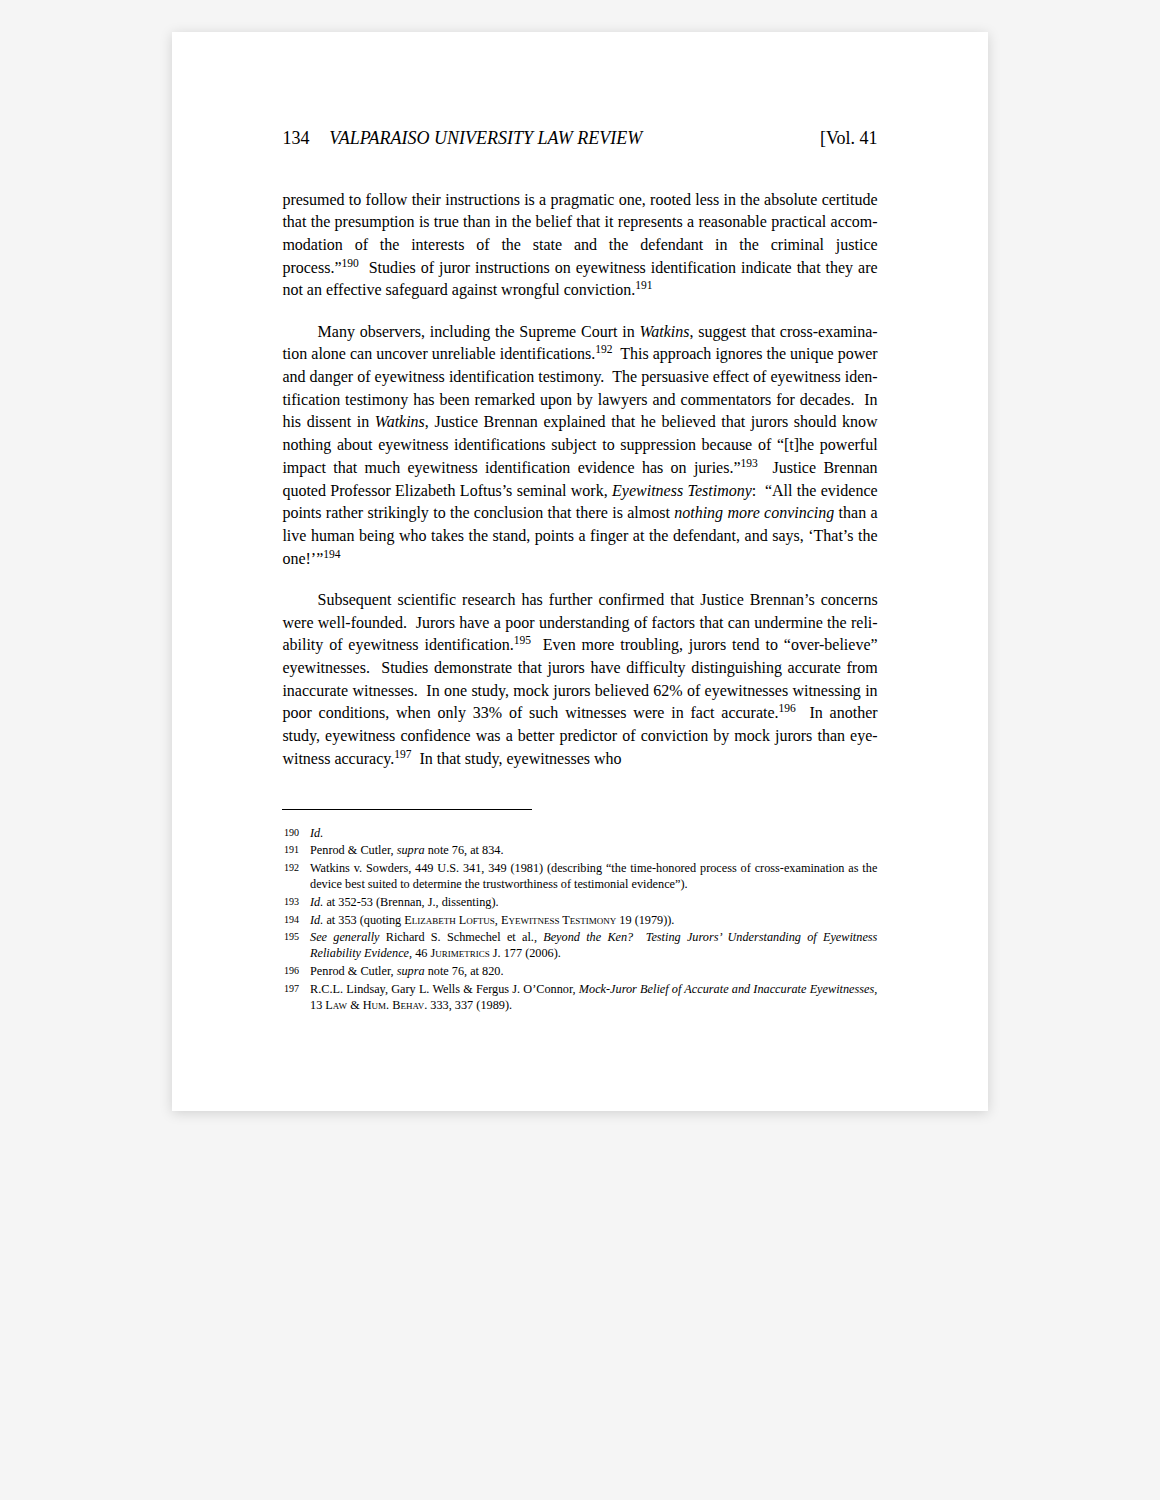134 VALPARAISO UNIVERSITY LAW REVIEW[Vol. 41
presumed to follow their instructions is a pragmatic one, rooted less in the absolute certitude that the presumption is true than in the belief that it represents a reasonable practical accommodation of the interests of the state and the defendant in the criminal justice process.”190 Studies of juror instructions on eyewitness identification indicate that they are not an effective safeguard against wrongful conviction.191
Many observers, including the Supreme Court in Watkins, suggest that cross-examination alone can uncover unreliable identifications.192 This approach ignores the unique power and danger of eyewitness identification testimony. The persuasive effect of eyewitness identification testimony has been remarked upon by lawyers and commentators for decades. In his dissent in Watkins, Justice Brennan explained that he believed that jurors should know nothing about eyewitness identifications subject to suppression because of “[t]he powerful impact that much eyewitness identification evidence has on juries.”193 Justice Brennan quoted Professor Elizabeth Loftus’s seminal work, Eyewitness Testimony: “All the evidence points rather strikingly to the conclusion that there is almost nothing more convincing than a live human being who takes the stand, points a finger at the defendant, and says, ‘That’s the one!’”194
Subsequent scientific research has further confirmed that Justice Brennan’s concerns were well-founded. Jurors have a poor understanding of factors that can undermine the reliability of eyewitness identification.195 Even more troubling, jurors tend to “over-believe” eyewitnesses. Studies demonstrate that jurors have difficulty distinguishing accurate from inaccurate witnesses. In one study, mock jurors believed 62% of eyewitnesses witnessing in poor conditions, when only 33% of such witnesses were in fact accurate.196 In another study, eyewitness confidence was a better predictor of conviction by mock jurors than eyewitness accuracy.197 In that study, eyewitnesses who
190 Id.
191 Penrod & Cutler, supra note 76, at 834.
192 Watkins v. Sowders, 449 U.S. 341, 349 (1981) (describing “the time-honored process of cross-examination as the device best suited to determine the trustworthiness of testimonial evidence”).
193 Id. at 352-53 (Brennan, J., dissenting).
194 Id. at 353 (quoting Elizabeth Loftus, Eyewitness Testimony 19 (1979)).
195 See generally Richard S. Schmechel et al., Beyond the Ken? Testing Jurors’ Understanding of Eyewitness Reliability Evidence, 46 Jurimetrics J. 177 (2006).
196 Penrod & Cutler, supra note 76, at 820.
197 R.C.L. Lindsay, Gary L. Wells & Fergus J. O’Connor, Mock-Juror Belief of Accurate and Inaccurate Eyewitnesses, 13 Law & Hum. Behav. 333, 337 (1989).